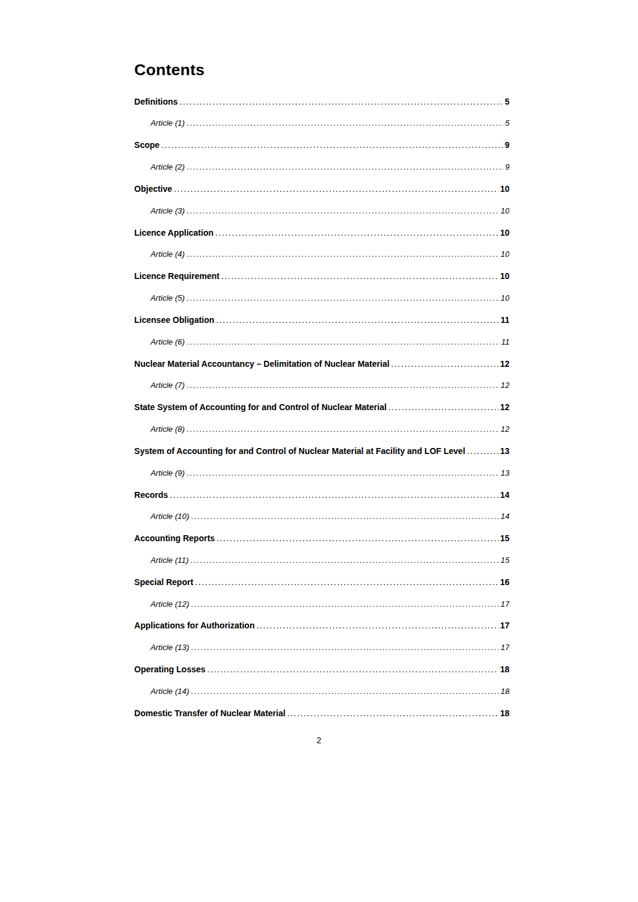Contents
Definitions ........................................................................................................................................... 5
Article (1) ................................................................................................................................................. 5
Scope ..................................................................................................................................................... 9
Article (2) ................................................................................................................................................. 9
Objective ............................................................................................................................................. 10
Article (3) ............................................................................................................................................... 10
Licence Application ............................................................................................................................... 10
Article (4) ............................................................................................................................................... 10
Licence Requirement ........................................................................................................................... 10
Article (5) ............................................................................................................................................... 10
Licensee Obligation ............................................................................................................................... 11
Article (6) ............................................................................................................................................... 11
Nuclear Material Accountancy – Delimitation of Nuclear Material .............................................................. 12
Article (7) ............................................................................................................................................... 12
State System of Accounting for and Control of Nuclear Material .................................................... 12
Article (8) ............................................................................................................................................... 12
System of Accounting for and Control of Nuclear Material at Facility and LOF Level .................................... 13
Article (9) ............................................................................................................................................... 13
Records ................................................................................................................................................. 14
Article (10) ............................................................................................................................................. 14
Accounting Reports ............................................................................................................................... 15
Article (11) ............................................................................................................................................. 15
Special Report ....................................................................................................................................... 16
Article (12) ............................................................................................................................................. 17
Applications for Authorization ............................................................................................................. 17
Article (13) ............................................................................................................................................. 17
Operating Losses ................................................................................................................................... 18
Article (14) ............................................................................................................................................. 18
Domestic Transfer of Nuclear Material ..................................................................................................... 18
2